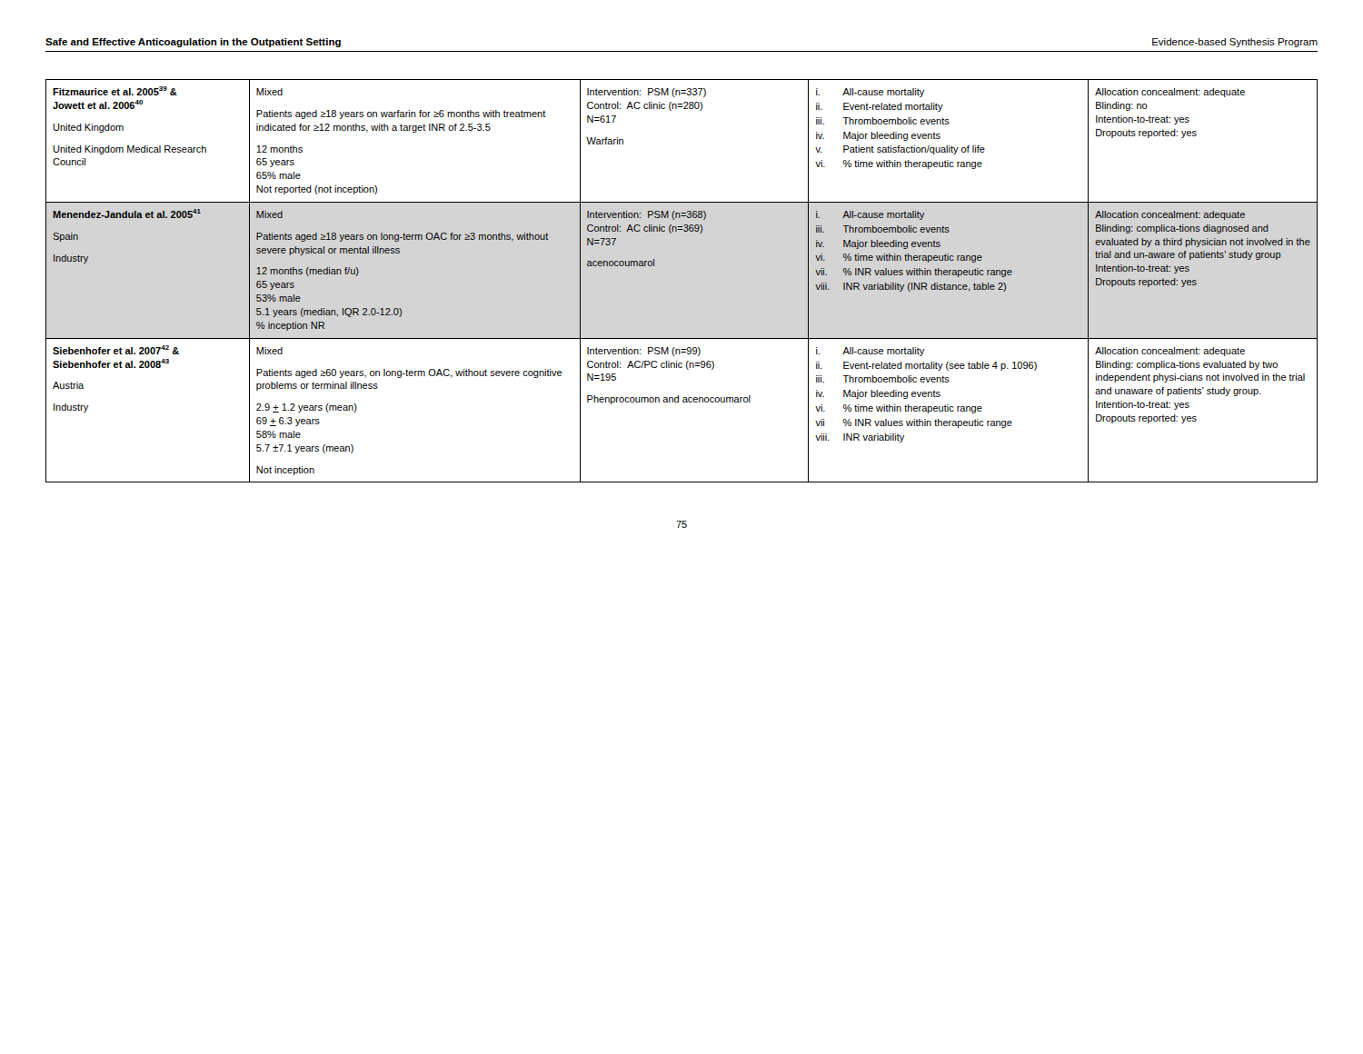Safe and Effective Anticoagulation in the Outpatient Setting
Evidence-based Synthesis Program
| Fitzmaurice et al. 2005 39 & Jowett et al. 2006 40 United Kingdom United Kingdom Medical Research Council | Mixed Patients aged ≥18 years on warfarin for ≥6 months with treatment indicated for ≥12 months, with a target INR of 2.5-3.5 12 months 65 years 65% male Not reported (not inception) | Intervention: PSM (n=337) Control: AC clinic (n=280) N=617 Warfarin | / i. / All-cause mortality / / ii. / Event-related mortality / / iii. / Thromboembolic events / / iv. / Major bleeding events / / v. / Patient satisfaction/quality of life / / vi. / % time within therapeutic range / | Allocation concealment: adequate Blinding: no Intention-to-treat: yes Dropouts reported: yes |
| Menendez-Jandula et al. 2005 41 Spain Industry | Mixed Patients aged ≥18 years on long-term OAC for ≥3 months, without severe physical or mental illness 12 months (median f/u) 65 years 53% male 5.1 years (median, IQR 2.0-12.0) % inception NR | Intervention: PSM (n=368) Control: AC clinic (n=369) N=737 acenocoumarol | / i. / All-cause mortality / / iii. / Thromboembolic events / / iv. / Major bleeding events / / vi. / % time within therapeutic range / / vii. / % INR values within therapeutic range / / viii. / INR variability (INR distance, table 2) / | Allocation concealment: adequate Blinding: complica-tions diagnosed and evaluated by a third physician not involved in the trial and un-aware of patients’ study group Intention-to-treat: yes Dropouts reported: yes |
| Siebenhofer et al. 2007 42 & Siebenhofer et al. 2008 43 Austria Industry | Mixed Patients aged ≥60 years, on long-term OAC, without severe cognitive problems or terminal illness 2.9 + 1.2 years (mean) 69 + 6.3 years 58% male 5.7 ±7.1 years (mean) Not inception | Intervention: PSM (n=99) Control: AC/PC clinic (n=96) N=195 Phenprocoumon and acenocoumarol | / i. / All-cause mortality / / ii. / Event-related mortality (see table 4 p. 1096) / / iii. / Thromboembolic events / / iv. / Major bleeding events / / vi. / % time within therapeutic range / / vii / % INR values within therapeutic range / / viii. / INR variability / | Allocation concealment: adequate Blinding: complica-tions evaluated by two independent physi-cians not involved in the trial and unaware of patients’ study group. Intention-to-treat: yes Dropouts reported: yes |
75